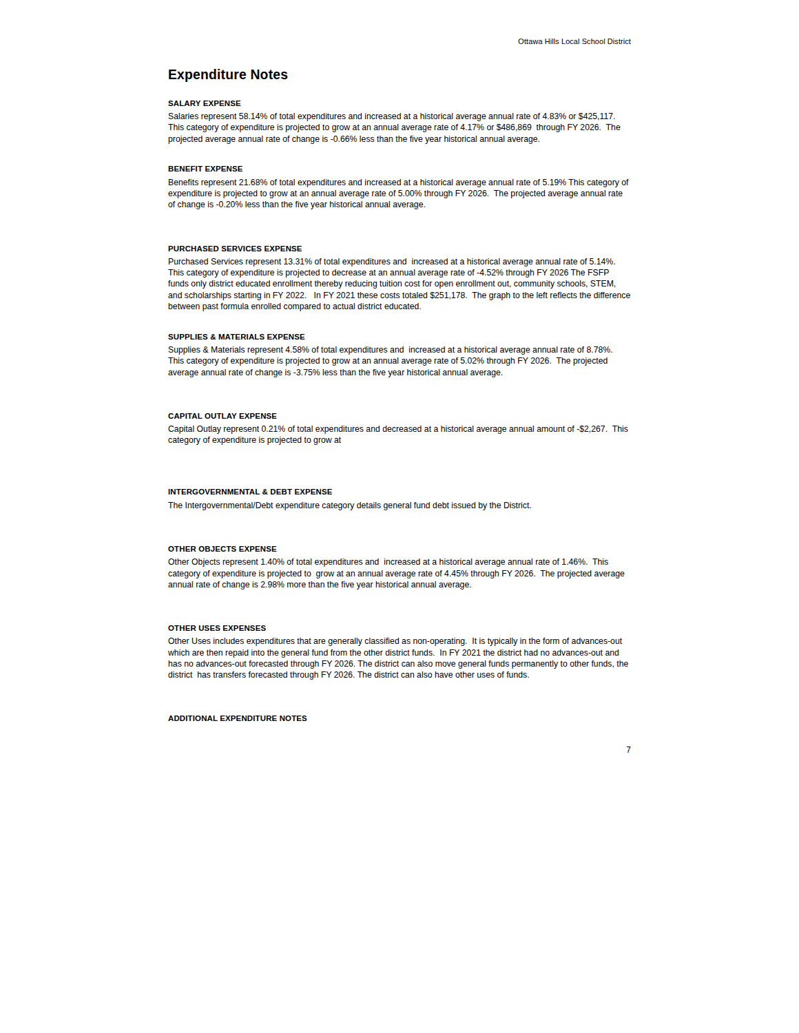Ottawa Hills Local School District
Expenditure Notes
SALARY EXPENSE
Salaries represent 58.14% of total expenditures and increased at a historical average annual rate of 4.83% or $425,117. This category of expenditure is projected to grow at an annual average rate of 4.17% or $486,869 through FY 2026. The projected average annual rate of change is -0.66% less than the five year historical annual average.
BENEFIT EXPENSE
Benefits represent 21.68% of total expenditures and increased at a historical average annual rate of 5.19% This category of expenditure is projected to grow at an annual average rate of 5.00% through FY 2026. The projected average annual rate of change is -0.20% less than the five year historical annual average.
PURCHASED SERVICES EXPENSE
Purchased Services represent 13.31% of total expenditures and increased at a historical average annual rate of 5.14%. This category of expenditure is projected to decrease at an annual average rate of -4.52% through FY 2026 The FSFP funds only district educated enrollment thereby reducing tuition cost for open enrollment out, community schools, STEM, and scholarships starting in FY 2022. In FY 2021 these costs totaled $251,178. The graph to the left reflects the difference between past formula enrolled compared to actual district educated.
SUPPLIES & MATERIALS EXPENSE
Supplies & Materials represent 4.58% of total expenditures and increased at a historical average annual rate of 8.78%. This category of expenditure is projected to grow at an annual average rate of 5.02% through FY 2026. The projected average annual rate of change is -3.75% less than the five year historical annual average.
CAPITAL OUTLAY EXPENSE
Capital Outlay represent 0.21% of total expenditures and decreased at a historical average annual amount of -$2,267. This category of expenditure is projected to grow at
INTERGOVERNMENTAL & DEBT EXPENSE
The Intergovernmental/Debt expenditure category details general fund debt issued by the District.
OTHER OBJECTS EXPENSE
Other Objects represent 1.40% of total expenditures and increased at a historical average annual rate of 1.46%. This category of expenditure is projected to grow at an annual average rate of 4.45% through FY 2026. The projected average annual rate of change is 2.98% more than the five year historical annual average.
OTHER USES EXPENSES
Other Uses includes expenditures that are generally classified as non-operating. It is typically in the form of advances-out which are then repaid into the general fund from the other district funds. In FY 2021 the district had no advances-out and has no advances-out forecasted through FY 2026. The district can also move general funds permanently to other funds, the district has transfers forecasted through FY 2026. The district can also have other uses of funds.
ADDITIONAL EXPENDITURE NOTES
7